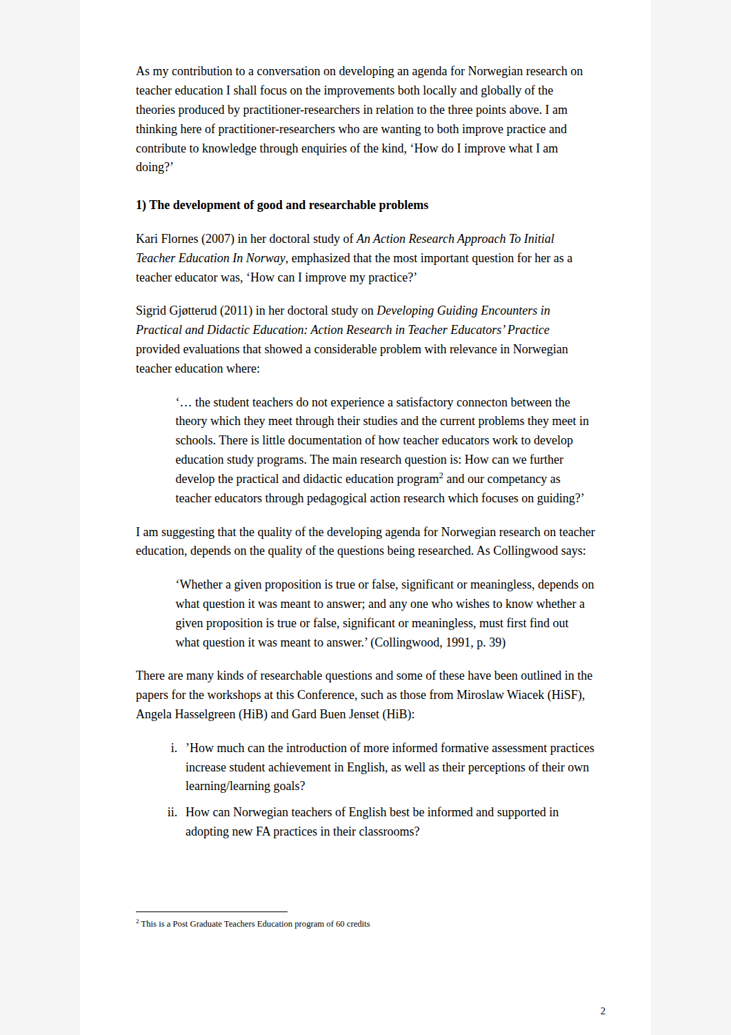As my contribution to a conversation on developing an agenda for Norwegian research on teacher education I shall focus on the improvements both locally and globally of the theories produced by practitioner-researchers in relation to the three points above. I am thinking here of practitioner-researchers who are wanting to both improve practice and contribute to knowledge through enquiries of the kind, ‘How do I improve what I am doing?’
1) The development of good and researchable problems
Kari Flornes (2007) in her doctoral study of An Action Research Approach To Initial Teacher Education In Norway, emphasized that the most important question for her as a teacher educator was, ‘How can I improve my practice?’
Sigrid Gjøtterud (2011) in her doctoral study on Developing Guiding Encounters in Practical and Didactic Education: Action Research in Teacher Educators’ Practice provided evaluations that showed a considerable problem with relevance in Norwegian teacher education where:
‘… the student teachers do not experience a satisfactory connecton between the theory which they meet through their studies and the current problems they meet in schools. There is little documentation of how teacher educators work to develop education study programs. The main research question is: How can we further develop the practical and didactic education program2 and our competancy as teacher educators through pedagogical action research which focuses on guiding?’
I am suggesting that the quality of the developing agenda for Norwegian research on teacher education, depends on the quality of the questions being researched. As Collingwood says:
‘Whether a given proposition is true or false, significant or meaningless, depends on what question it was meant to answer; and any one who wishes to know whether a given proposition is true or false, significant or meaningless, must first find out what question it was meant to answer.’ (Collingwood, 1991, p. 39)
There are many kinds of researchable questions and some of these have been outlined in the papers for the workshops at this Conference, such as those from Miroslaw Wiacek (HiSF), Angela Hasselgreen (HiB) and Gard Buen Jenset (HiB):
’How much can the introduction of more informed formative assessment practices increase student achievement in English, as well as their perceptions of their own learning/learning goals?
How can Norwegian teachers of English best be informed and supported in adopting new FA practices in their classrooms?
2 This is a Post Graduate Teachers Education program of 60 credits
2